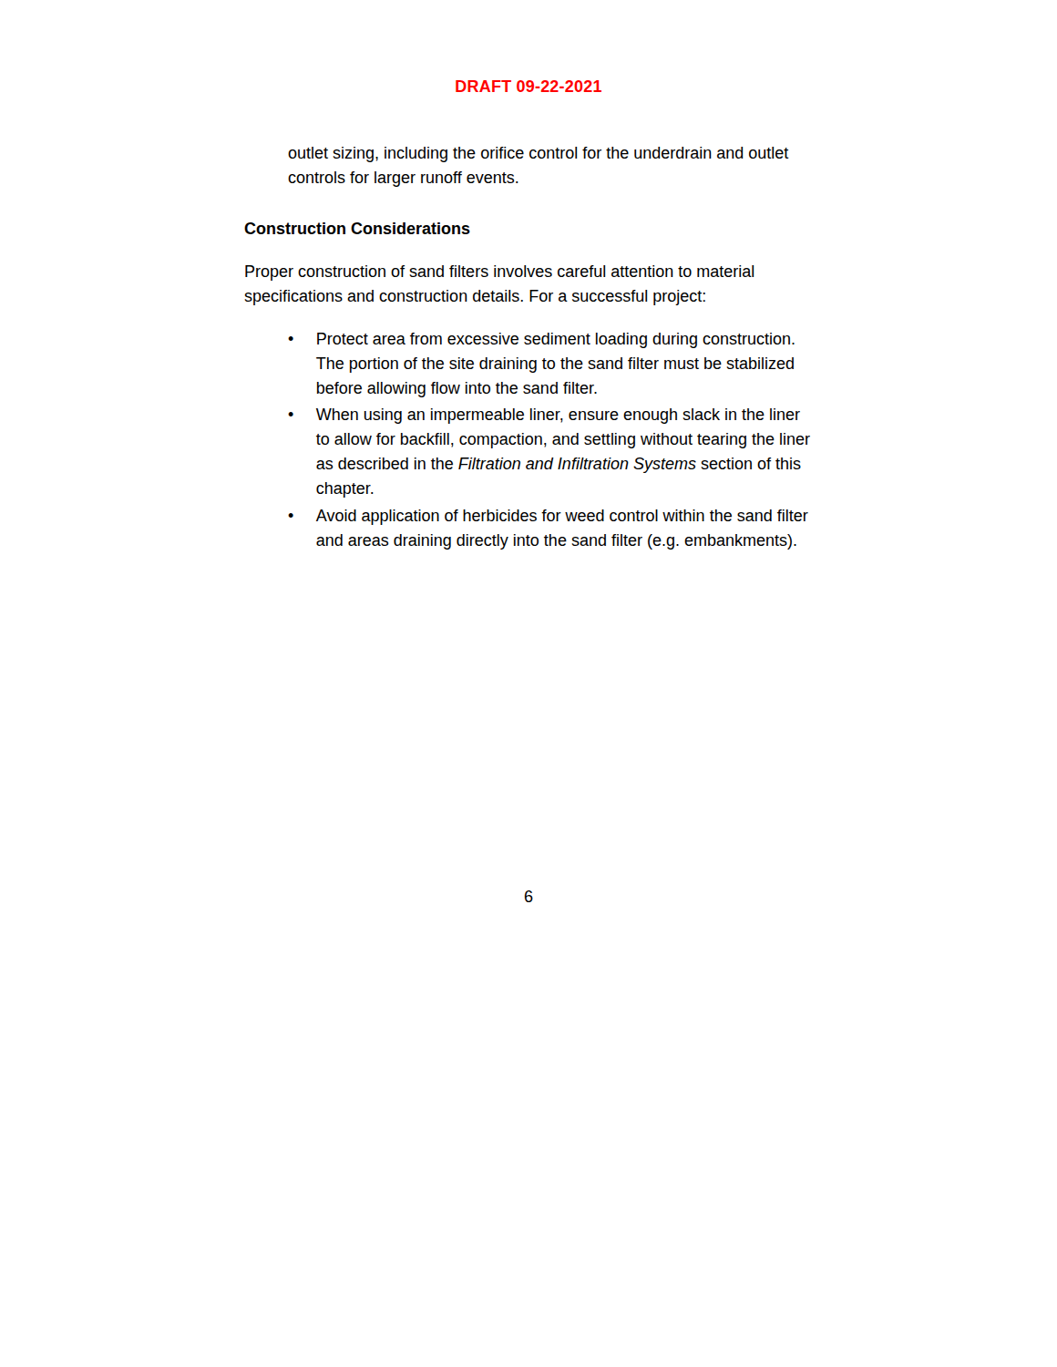DRAFT 09-22-2021
outlet sizing, including the orifice control for the underdrain and outlet controls for larger runoff events.
Construction Considerations
Proper construction of sand filters involves careful attention to material specifications and construction details. For a successful project:
Protect area from excessive sediment loading during construction. The portion of the site draining to the sand filter must be stabilized before allowing flow into the sand filter.
When using an impermeable liner, ensure enough slack in the liner to allow for backfill, compaction, and settling without tearing the liner as described in the Filtration and Infiltration Systems section of this chapter.
Avoid application of herbicides for weed control within the sand filter and areas draining directly into the sand filter (e.g. embankments).
6